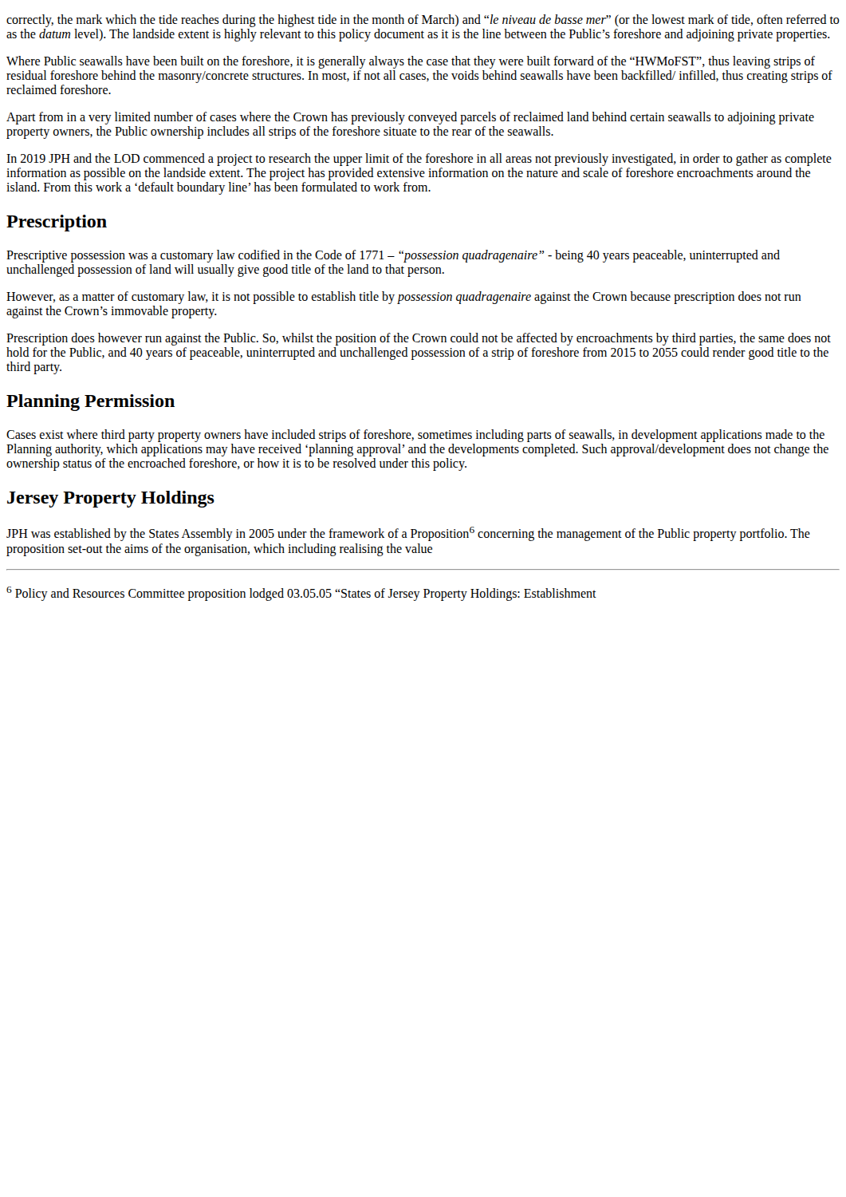correctly, the mark which the tide reaches during the highest tide in the month of March) and “le niveau de basse mer” (or the lowest mark of tide, often referred to as the datum level). The landside extent is highly relevant to this policy document as it is the line between the Public’s foreshore and adjoining private properties.
Where Public seawalls have been built on the foreshore, it is generally always the case that they were built forward of the “HWMoFST”, thus leaving strips of residual foreshore behind the masonry/concrete structures. In most, if not all cases, the voids behind seawalls have been backfilled/ infilled, thus creating strips of reclaimed foreshore.
Apart from in a very limited number of cases where the Crown has previously conveyed parcels of reclaimed land behind certain seawalls to adjoining private property owners, the Public ownership includes all strips of the foreshore situate to the rear of the seawalls.
In 2019 JPH and the LOD commenced a project to research the upper limit of the foreshore in all areas not previously investigated, in order to gather as complete information as possible on the landside extent. The project has provided extensive information on the nature and scale of foreshore encroachments around the island. From this work a ‘default boundary line’ has been formulated to work from.
Prescription
Prescriptive possession was a customary law codified in the Code of 1771 – “possession quadragenaire” - being 40 years peaceable, uninterrupted and unchallenged possession of land will usually give good title of the land to that person.
However, as a matter of customary law, it is not possible to establish title by possession quadragenaire against the Crown because prescription does not run against the Crown’s immovable property.
Prescription does however run against the Public. So, whilst the position of the Crown could not be affected by encroachments by third parties, the same does not hold for the Public, and 40 years of peaceable, uninterrupted and unchallenged possession of a strip of foreshore from 2015 to 2055 could render good title to the third party.
Planning Permission
Cases exist where third party property owners have included strips of foreshore, sometimes including parts of seawalls, in development applications made to the Planning authority, which applications may have received ‘planning approval’ and the developments completed. Such approval/development does not change the ownership status of the encroached foreshore, or how it is to be resolved under this policy.
Jersey Property Holdings
JPH was established by the States Assembly in 2005 under the framework of a Proposition6 concerning the management of the Public property portfolio. The proposition set-out the aims of the organisation, which including realising the value
6 Policy and Resources Committee proposition lodged 03.05.05 “States of Jersey Property Holdings: Establishment